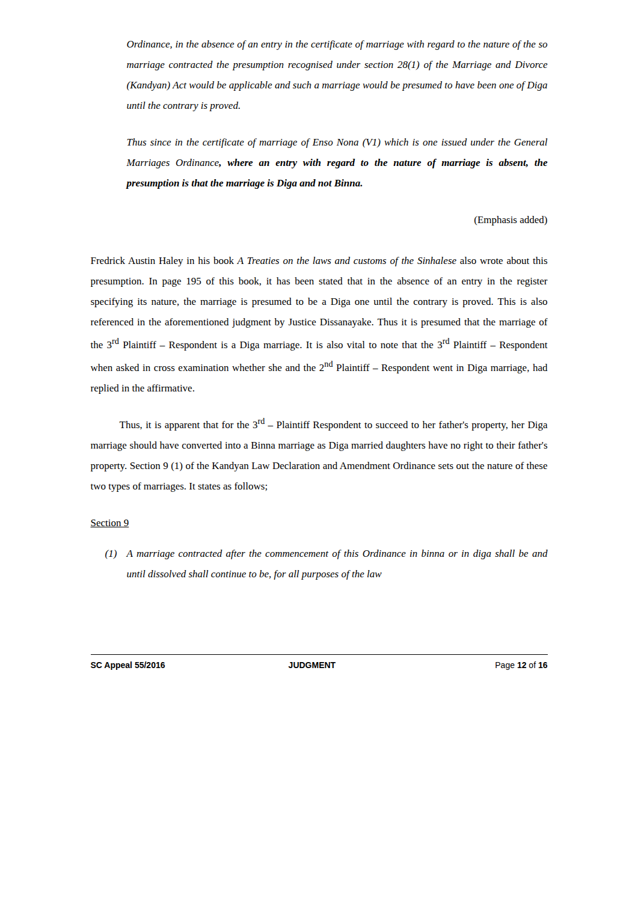Ordinance, in the absence of an entry in the certificate of marriage with regard to the nature of the so marriage contracted the presumption recognised under section 28(1) of the Marriage and Divorce (Kandyan) Act would be applicable and such a marriage would be presumed to have been one of Diga until the contrary is proved.
Thus since in the certificate of marriage of Enso Nona (V1) which is one issued under the General Marriages Ordinance, where an entry with regard to the nature of marriage is absent, the presumption is that the marriage is Diga and not Binna.
(Emphasis added)
Fredrick Austin Haley in his book A Treaties on the laws and customs of the Sinhalese also wrote about this presumption. In page 195 of this book, it has been stated that in the absence of an entry in the register specifying its nature, the marriage is presumed to be a Diga one until the contrary is proved. This is also referenced in the aforementioned judgment by Justice Dissanayake. Thus it is presumed that the marriage of the 3rd Plaintiff – Respondent is a Diga marriage. It is also vital to note that the 3rd Plaintiff – Respondent when asked in cross examination whether she and the 2nd Plaintiff – Respondent went in Diga marriage, had replied in the affirmative.
Thus, it is apparent that for the 3rd – Plaintiff Respondent to succeed to her father's property, her Diga marriage should have converted into a Binna marriage as Diga married daughters have no right to their father's property. Section 9 (1) of the Kandyan Law Declaration and Amendment Ordinance sets out the nature of these two types of marriages. It states as follows;
Section 9
A marriage contracted after the commencement of this Ordinance in binna or in diga shall be and until dissolved shall continue to be, for all purposes of the law
SC Appeal 55/2016 JUDGMENT Page 12 of 16